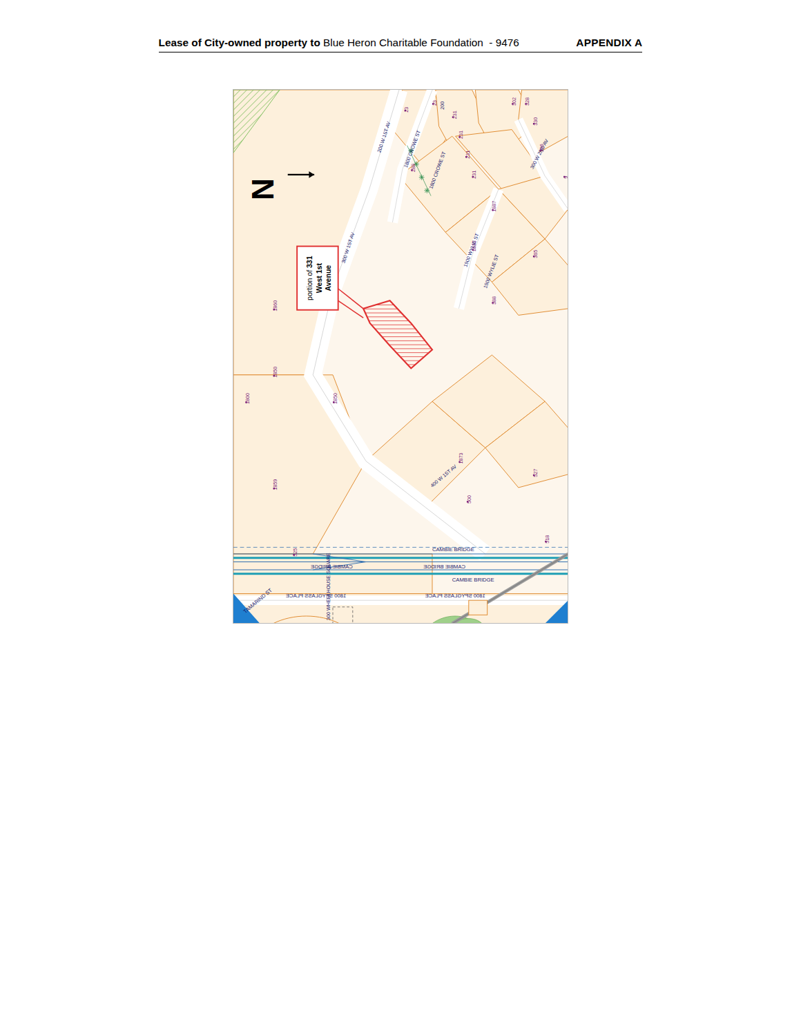Lease of City-owned property to Blue Heron Charitable Foundation - 9476
APPENDIX A
portion of 331 West 1st Avenue N 200 W 1ST AV 300 W 1ST AV 400 W 1ST AV 1800 CROWE ST 1800 CROWE ST 1900 WYLIE ST 1900 WYLIE ST 300 W 2ND AV 200 CAMBIE BRIDGE CAMBIE BRIDGE CAMBIE BRIDGE CAMBIE BRIDGE 1800 SPYGLASS PLACE 1800 SPYGLASS PLACE 300 WHEELHOUSE SQUARE TAMARIND ST 1860 1850 1800 1850 1859 525 23 23 231 231 231 231 288 302 328 330 336 9 1887 1833 365 388 1873 527 500 518
Map of the subject site: a portion of 331 West 1st Avenue, Vancouver.